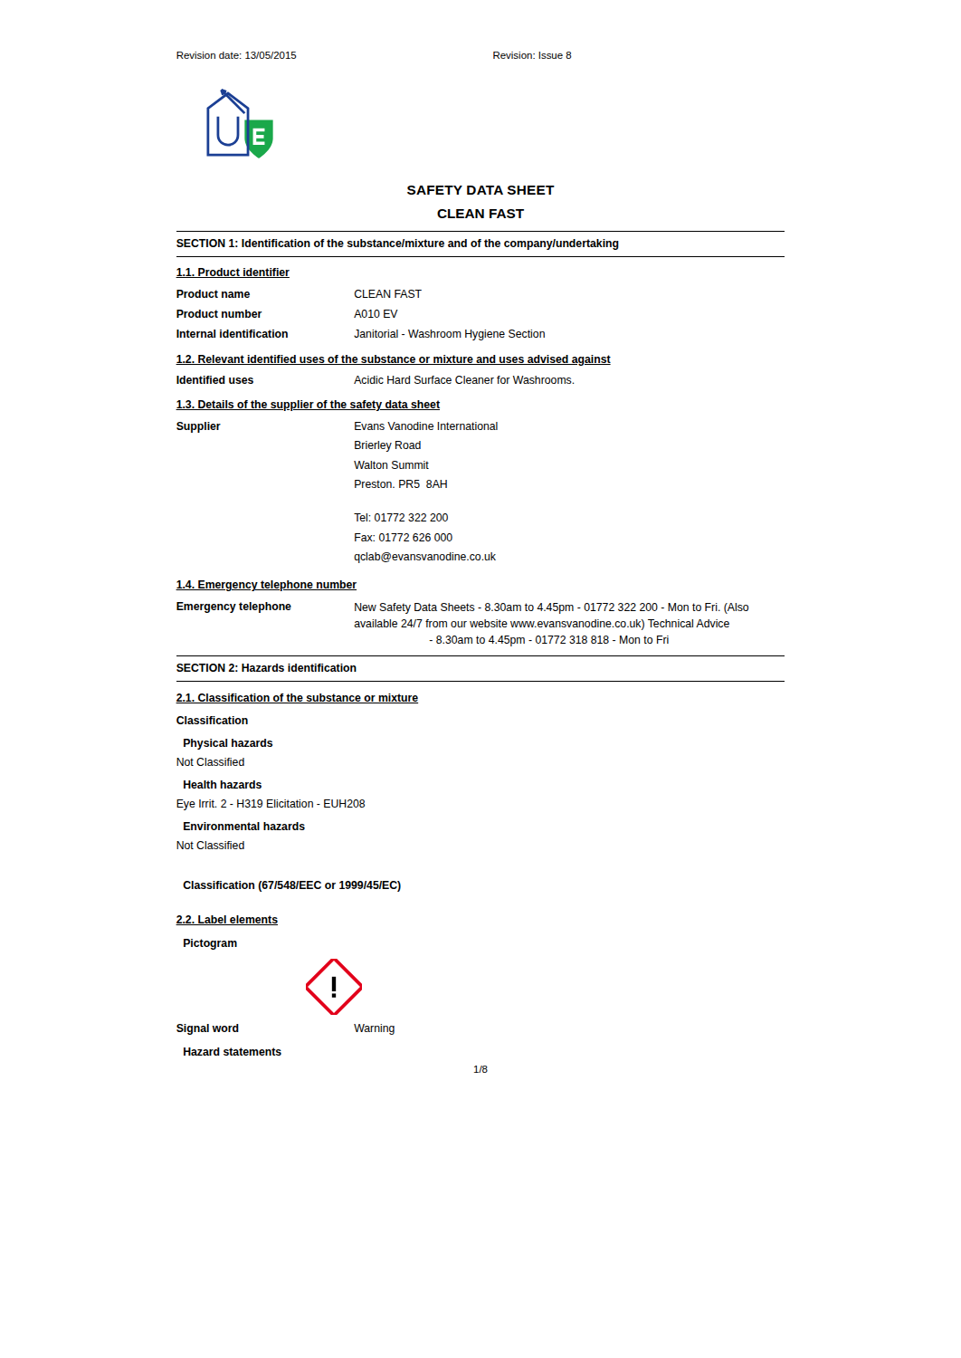Revision date: 13/05/2015
Revision: Issue 8
SAFETY DATA SHEET
CLEAN FAST
SECTION 1: Identification of the substance/mixture and of the company/undertaking
1.1. Product identifier
Product name
CLEAN FAST
Product number
A010 EV
Internal identification
Janitorial - Washroom Hygiene Section
1.2. Relevant identified uses of the substance or mixture and uses advised against
Identified uses
Acidic Hard Surface Cleaner for Washrooms.
1.3. Details of the supplier of the safety data sheet
Supplier
Evans Vanodine International
Brierley Road
Walton Summit
Preston. PR5 8AH
Tel: 01772 322 200
Fax: 01772 626 000
qclab@evansvanodine.co.uk
1.4. Emergency telephone number
Emergency telephone
New Safety Data Sheets - 8.30am to 4.45pm - 01772 322 200 - Mon to Fri. (Also available 24/7 from our website www.evansvanodine.co.uk) Technical Advice - 8.30am to 4.45pm - 01772 318 818 - Mon to Fri
SECTION 2: Hazards identification
2.1. Classification of the substance or mixture
Classification
Physical hazards
Not Classified
Health hazards
Eye Irrit. 2 - H319 Elicitation - EUH208
Environmental hazards
Not Classified
Classification (67/548/EEC or 1999/45/EC)
2.2. Label elements
Pictogram
Signal word
Warning
Hazard statements
1/8